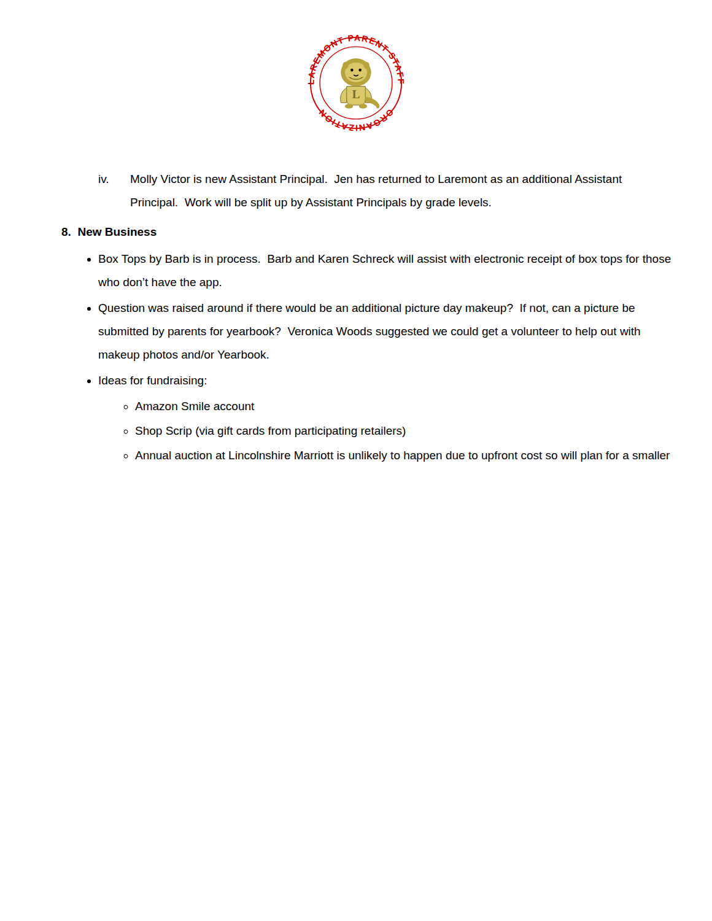LAREMONT PARENT STAFF ORGANIZATION L
iv.
Molly Victor is new Assistant Principal. Jen has returned to Laremont as an additional Assistant Principal. Work will be split up by Assistant Principals by grade levels.
8. New Business
Box Tops by Barb is in process. Barb and Karen Schreck will assist with electronic receipt of box tops for those who don’t have the app.
Question was raised around if there would be an additional picture day makeup? If not, can a picture be submitted by parents for yearbook? Veronica Woods suggested we could get a volunteer to help out with makeup photos and/or Yearbook.
Ideas for fundraising:
Amazon Smile account
Shop Scrip (via gift cards from participating retailers)
Annual auction at Lincolnshire Marriott is unlikely to happen due to upfront cost so will plan for a smaller